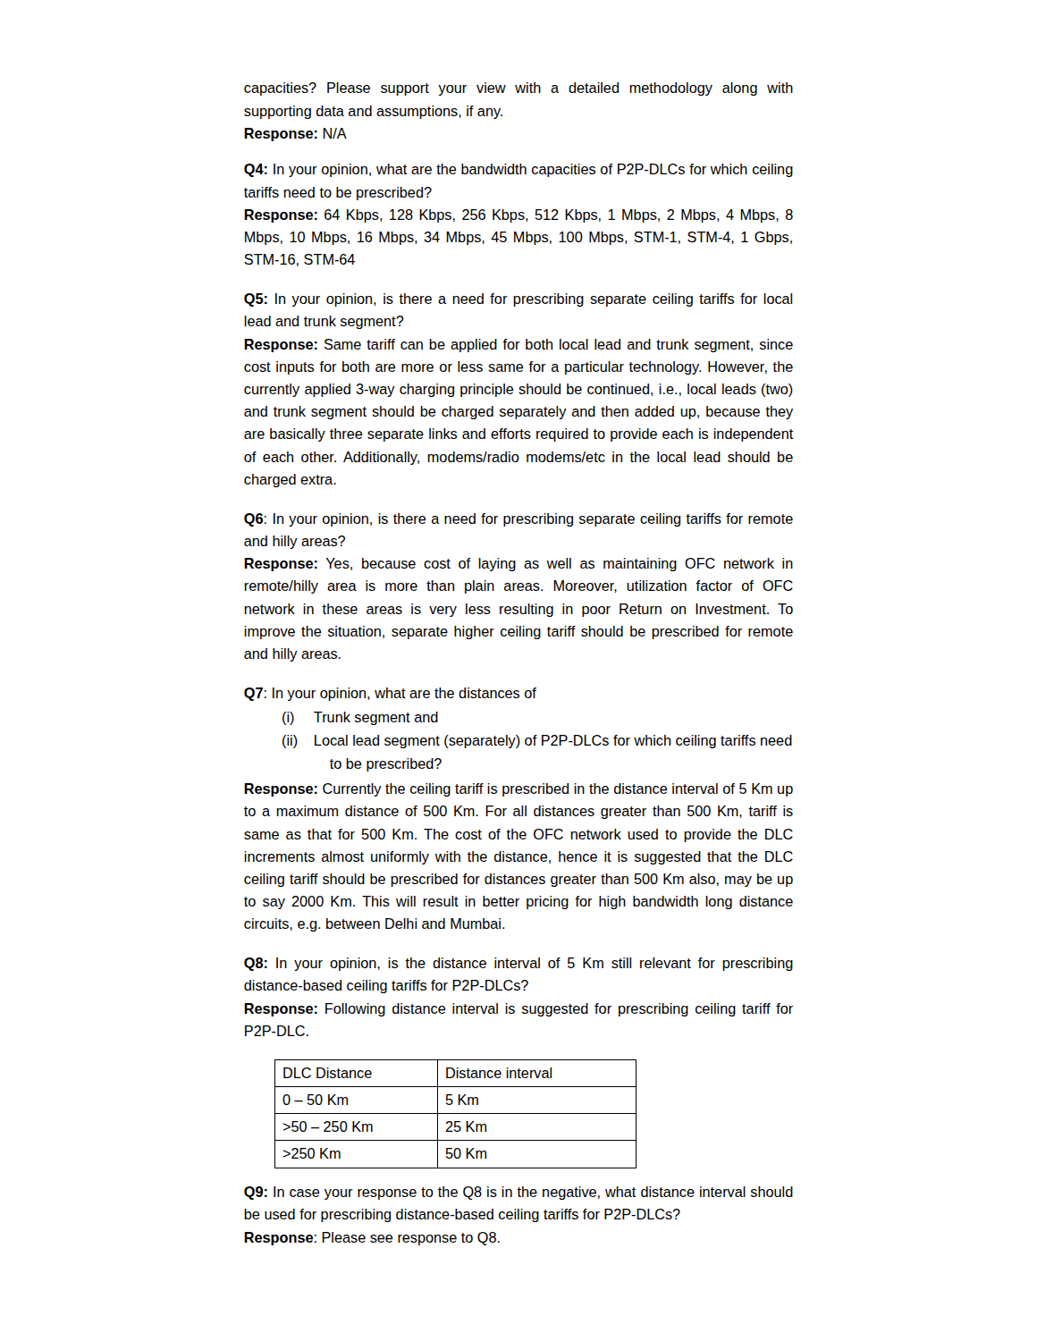capacities? Please support your view with a detailed methodology along with supporting data and assumptions, if any.
Response: N/A
Q4: In your opinion, what are the bandwidth capacities of P2P-DLCs for which ceiling tariffs need to be prescribed?
Response: 64 Kbps, 128 Kbps, 256 Kbps, 512 Kbps, 1 Mbps, 2 Mbps, 4 Mbps, 8 Mbps, 10 Mbps, 16 Mbps, 34 Mbps, 45 Mbps, 100 Mbps, STM-1, STM-4, 1 Gbps, STM-16, STM-64
Q5: In your opinion, is there a need for prescribing separate ceiling tariffs for local lead and trunk segment?
Response: Same tariff can be applied for both local lead and trunk segment, since cost inputs for both are more or less same for a particular technology. However, the currently applied 3-way charging principle should be continued, i.e., local leads (two) and trunk segment should be charged separately and then added up, because they are basically three separate links and efforts required to provide each is independent of each other. Additionally, modems/radio modems/etc in the local lead should be charged extra.
Q6: In your opinion, is there a need for prescribing separate ceiling tariffs for remote and hilly areas?
Response: Yes, because cost of laying as well as maintaining OFC network in remote/hilly area is more than plain areas. Moreover, utilization factor of OFC network in these areas is very less resulting in poor Return on Investment. To improve the situation, separate higher ceiling tariff should be prescribed for remote and hilly areas.
Q7: In your opinion, what are the distances of
(i) Trunk segment and
(ii) Local lead segment (separately) of P2P-DLCs for which ceiling tariffs needto be prescribed?
Response: Currently the ceiling tariff is prescribed in the distance interval of 5 Km up to a maximum distance of 500 Km. For all distances greater than 500 Km, tariff is same as that for 500 Km. The cost of the OFC network used to provide the DLC increments almost uniformly with the distance, hence it is suggested that the DLC ceiling tariff should be prescribed for distances greater than 500 Km also, may be up to say 2000 Km. This will result in better pricing for high bandwidth long distance circuits, e.g. between Delhi and Mumbai.
Q8: In your opinion, is the distance interval of 5 Km still relevant for prescribing distance-based ceiling tariffs for P2P-DLCs?
Response: Following distance interval is suggested for prescribing ceiling tariff for P2P-DLC.
| DLC Distance | Distance interval |
| 0 – 50 Km | 5 Km |
| >50 – 250 Km | 25 Km |
| >250 Km | 50 Km |
Q9: In case your response to the Q8 is in the negative, what distance interval should be used for prescribing distance-based ceiling tariffs for P2P-DLCs?
Response: Please see response to Q8.